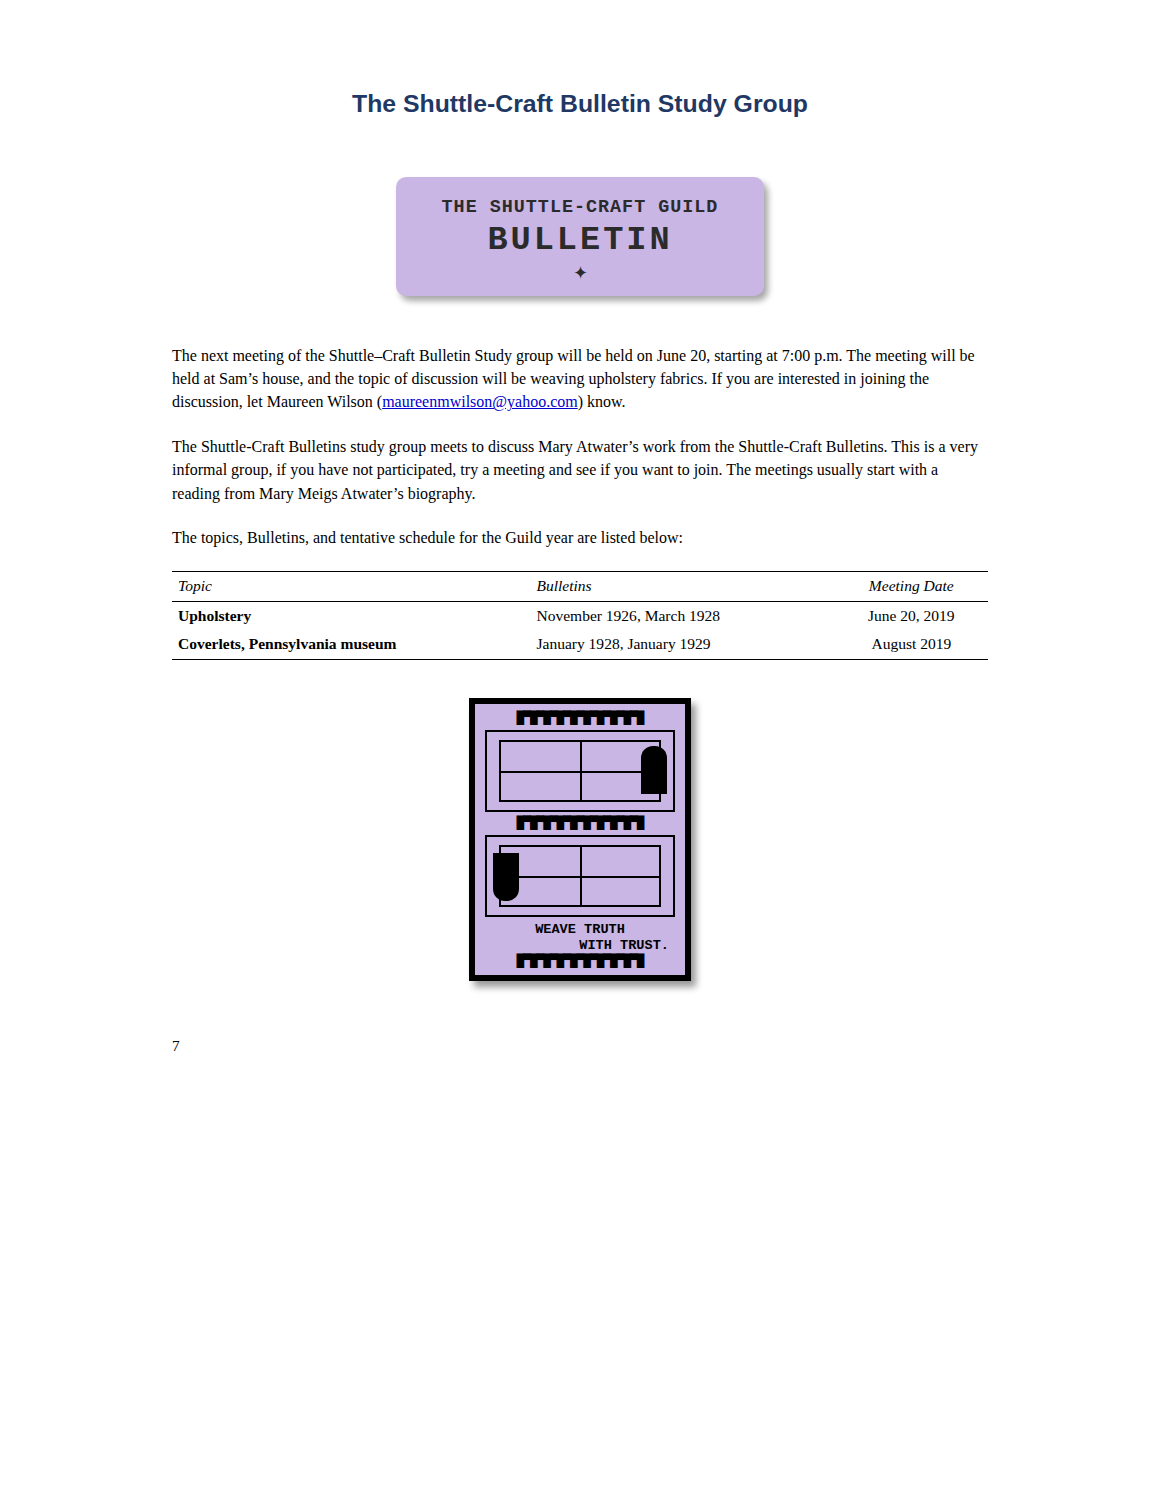The Shuttle-Craft Bulletin Study Group
THE SHUTTLE-CRAFT GUILD
BULLETIN
✦
The next meeting of the Shuttle–Craft Bulletin Study group will be held on June 20, starting at 7:00 p.m. The meeting will be held at Sam’s house, and the topic of discussion will be weaving upholstery fabrics. If you are interested in joining the discussion, let Maureen Wilson (maureenmwilson@yahoo.com) know.
The Shuttle-Craft Bulletins study group meets to discuss Mary Atwater’s work from the Shuttle-Craft Bulletins. This is a very informal group, if you have not participated, try a meeting and see if you want to join. The meetings usually start with a reading from Mary Meigs Atwater’s biography.
The topics, Bulletins, and tentative schedule for the Guild year are listed below:
| Topic | Bulletins | Meeting Date |
| --- | --- | --- |
| Upholstery | November 1926, March 1928 | June 20, 2019 |
| Coverlets, Pennsylvania museum | January 1928, January 1929 | August 2019 |
█▀█▀█▀█▀█▀█▀█▀█▀█▀█
█▀█▀█▀█▀█▀█▀█▀█▀█▀█
WEAVE TRUTH WITH TRUST.
█▀█▀█▀█▀█▀█▀█▀█▀█▀█
7